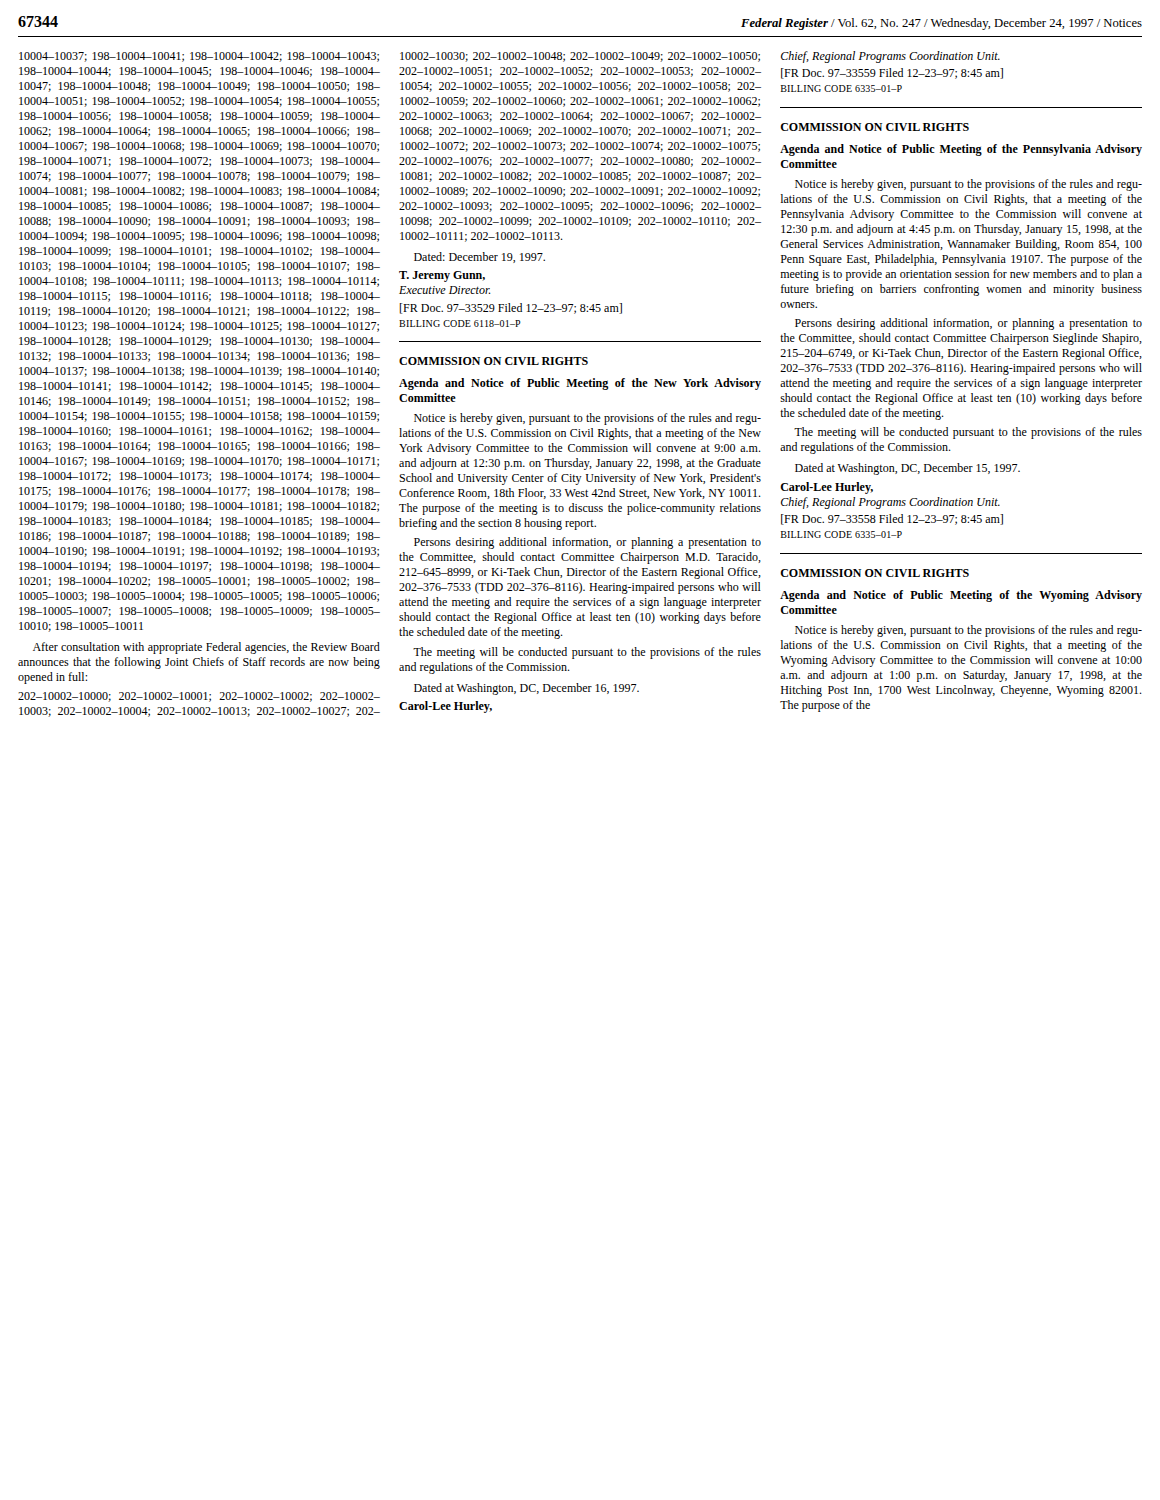67344
Federal Register / Vol. 62, No. 247 / Wednesday, December 24, 1997 / Notices
10004–10037; 198–10004–10041; 198–10004–10042; 198–10004–10043; 198–10004–10044; 198–10004–10045; 198–10004–10046; 198–10004–10047; 198–10004–10048; 198–10004–10049; 198–10004–10050; 198–10004–10051; 198–10004–10052; 198–10004–10054; 198–10004–10055; 198–10004–10056; 198–10004–10058; 198–10004–10059; 198–10004–10062; 198–10004–10064; 198–10004–10065; 198–10004–10066; 198–10004–10067; 198–10004–10068; 198–10004–10069; 198–10004–10070; 198–10004–10071; 198–10004–10072; 198–10004–10073; 198–10004–10074; 198–10004–10077; 198–10004–10078; 198–10004–10079; 198–10004–10081; 198–10004–10082; 198–10004–10083; 198–10004–10084; 198–10004–10085; 198–10004–10086; 198–10004–10087; 198–10004–10088; 198–10004–10090; 198–10004–10091; 198–10004–10093; 198–10004–10094; 198–10004–10095; 198–10004–10096; 198–10004–10098; 198–10004–10099; 198–10004–10101; 198–10004–10102; 198–10004–10103; 198–10004–10104; 198–10004–10105; 198–10004–10107; 198–10004–10108; 198–10004–10111; 198–10004–10113; 198–10004–10114; 198–10004–10115; 198–10004–10116; 198–10004–10118; 198–10004–10119; 198–10004–10120; 198–10004–10121; 198–10004–10122; 198–10004–10123; 198–10004–10124; 198–10004–10125; 198–10004–10127; 198–10004–10128; 198–10004–10129; 198–10004–10130; 198–10004–10132; 198–10004–10133; 198–10004–10134; 198–10004–10136; 198–10004–10137; 198–10004–10138; 198–10004–10139; 198–10004–10140; 198–10004–10141; 198–10004–10142; 198–10004–10145; 198–10004–10146; 198–10004–10149; 198–10004–10151; 198–10004–10152; 198–10004–10154; 198–10004–10155; 198–10004–10158; 198–10004–10159; 198–10004–10160; 198–10004–10161; 198–10004–10162; 198–10004–10163; 198–10004–10164; 198–10004–10165; 198–10004–10166; 198–10004–10167; 198–10004–10169; 198–10004–10170; 198–10004–10171; 198–10004–10172; 198–10004–10173; 198–10004–10174; 198–10004–10175; 198–10004–10176; 198–10004–10177; 198–10004–10178; 198–10004–10179; 198–10004–10180; 198–10004–10181; 198–10004–10182; 198–10004–10183; 198–10004–10184; 198–10004–10185; 198–10004–10186; 198–10004–10187; 198–10004–10188; 198–10004–10189; 198–10004–10190; 198–10004–10191; 198–10004–10192; 198–10004–10193; 198–10004–10194; 198–10004–10197; 198–10004–10198; 198–10004–10201; 198–10004–10202; 198–10005–10001; 198–10005–10002; 198–10005–10003; 198–10005–10004; 198–10005–10005; 198–10005–10006; 198–10005–10007; 198–10005–10008; 198–10005–10009; 198–10005–10010; 198–10005–10011
After consultation with appropriate Federal agencies, the Review Board announces that the following Joint Chiefs of Staff records are now being opened in full:
202–10002–10000; 202–10002–10001; 202–10002–10002; 202–10002–10003; 202–10002–10004; 202–10002–10013; 202–10002–10027; 202–10002–10030; 202–10002–10048; 202–10002–10049; 202–10002–10050; 202–10002–10051; 202–10002–10052; 202–10002–10053; 202–10002–10054; 202–10002–10055; 202–10002–10056; 202–10002–10058; 202–10002–10059; 202–10002–10060; 202–10002–10061; 202–10002–10062; 202–10002–10063; 202–10002–10064; 202–10002–10067; 202–10002–10068; 202–10002–10069; 202–10002–10070; 202–10002–10071; 202–10002–10072; 202–10002–10073; 202–10002–10074; 202–10002–10075; 202–10002–10076; 202–10002–10077; 202–10002–10080; 202–10002–10081; 202–10002–10082; 202–10002–10085; 202–10002–10087; 202–10002–10089; 202–10002–10090; 202–10002–10091; 202–10002–10092; 202–10002–10093; 202–10002–10095; 202–10002–10096; 202–10002–10098; 202–10002–10099; 202–10002–10109; 202–10002–10110; 202–10002–10111; 202–10002–10113.
Dated: December 19, 1997.
T. Jeremy Gunn,
Executive Director.
[FR Doc. 97–33529 Filed 12–23–97; 8:45 am]
BILLING CODE 6118–01–P
COMMISSION ON CIVIL RIGHTS
Agenda and Notice of Public Meeting of the New York Advisory Committee
Notice is hereby given, pursuant to the provisions of the rules and regulations of the U.S. Commission on Civil Rights, that a meeting of the New York Advisory Committee to the Commission will convene at 9:00 a.m. and adjourn at 12:30 p.m. on Thursday, January 22, 1998, at the Graduate School and University Center of City University of New York, President's Conference Room, 18th Floor, 33 West 42nd Street, New York, NY 10011. The purpose of the meeting is to discuss the police-community relations briefing and the section 8 housing report.
Persons desiring additional information, or planning a presentation to the Committee, should contact Committee Chairperson M.D. Taracido, 212–645–8999, or Ki-Taek Chun, Director of the Eastern Regional Office, 202–376–7533 (TDD 202–376–8116). Hearing-impaired persons who will attend the meeting and require the services of a sign language interpreter should contact the Regional Office at least ten (10) working days before the scheduled date of the meeting.
The meeting will be conducted pursuant to the provisions of the rules and regulations of the Commission.
Dated at Washington, DC, December 16, 1997.
Carol-Lee Hurley,
Chief, Regional Programs Coordination Unit.
[FR Doc. 97–33559 Filed 12–23–97; 8:45 am]
BILLING CODE 6335–01–P
COMMISSION ON CIVIL RIGHTS
Agenda and Notice of Public Meeting of the Pennsylvania Advisory Committee
Notice is hereby given, pursuant to the provisions of the rules and regulations of the U.S. Commission on Civil Rights, that a meeting of the Pennsylvania Advisory Committee to the Commission will convene at 12:30 p.m. and adjourn at 4:45 p.m. on Thursday, January 15, 1998, at the General Services Administration, Wannamaker Building, Room 854, 100 Penn Square East, Philadelphia, Pennsylvania 19107. The purpose of the meeting is to provide an orientation session for new members and to plan a future briefing on barriers confronting women and minority business owners.
Persons desiring additional information, or planning a presentation to the Committee, should contact Committee Chairperson Sieglinde Shapiro, 215–204–6749, or Ki-Taek Chun, Director of the Eastern Regional Office, 202–376–7533 (TDD 202–376–8116). Hearing-impaired persons who will attend the meeting and require the services of a sign language interpreter should contact the Regional Office at least ten (10) working days before the scheduled date of the meeting.
The meeting will be conducted pursuant to the provisions of the rules and regulations of the Commission.
Dated at Washington, DC, December 15, 1997.
Carol-Lee Hurley,
Chief, Regional Programs Coordination Unit.
[FR Doc. 97–33558 Filed 12–23–97; 8:45 am]
BILLING CODE 6335–01–P
COMMISSION ON CIVIL RIGHTS
Agenda and Notice of Public Meeting of the Wyoming Advisory Committee
Notice is hereby given, pursuant to the provisions of the rules and regulations of the U.S. Commission on Civil Rights, that a meeting of the Wyoming Advisory Committee to the Commission will convene at 10:00 a.m. and adjourn at 1:00 p.m. on Saturday, January 17, 1998, at the Hitching Post Inn, 1700 West Lincolnway, Cheyenne, Wyoming 82001. The purpose of the